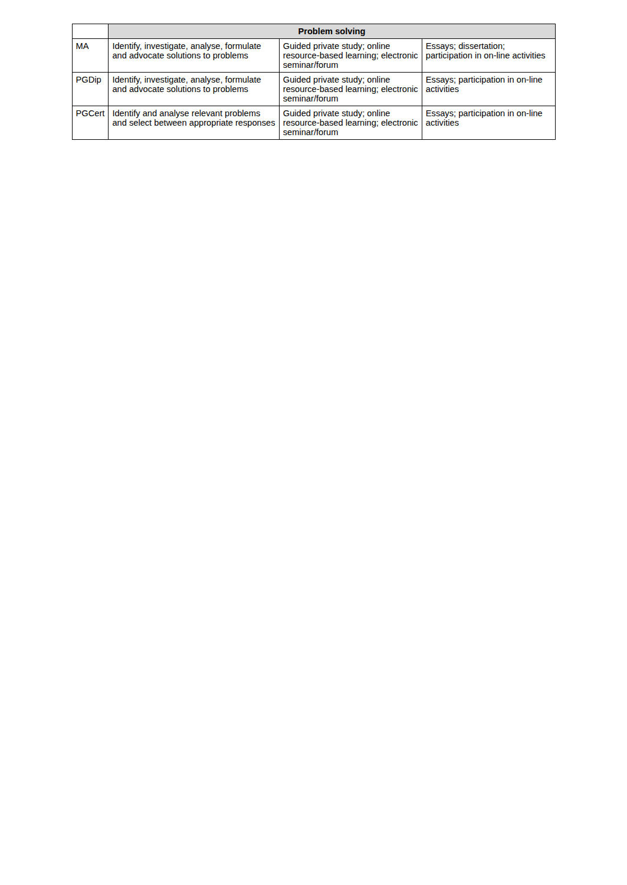| | Problem solving |
| --- | --- |
| MA | Identify, investigate, analyse, formulate and advocate solutions to problems | Guided private study; online resource-based learning; electronic seminar/forum | Essays; dissertation; participation in on-line activities |
| PGDip | Identify, investigate, analyse, formulate and advocate solutions to problems | Guided private study; online resource-based learning; electronic seminar/forum | Essays; participation in on-line activities |
| PGCert | Identify and analyse relevant problems and select between appropriate responses | Guided private study; online resource-based learning; electronic seminar/forum | Essays; participation in on-line activities |